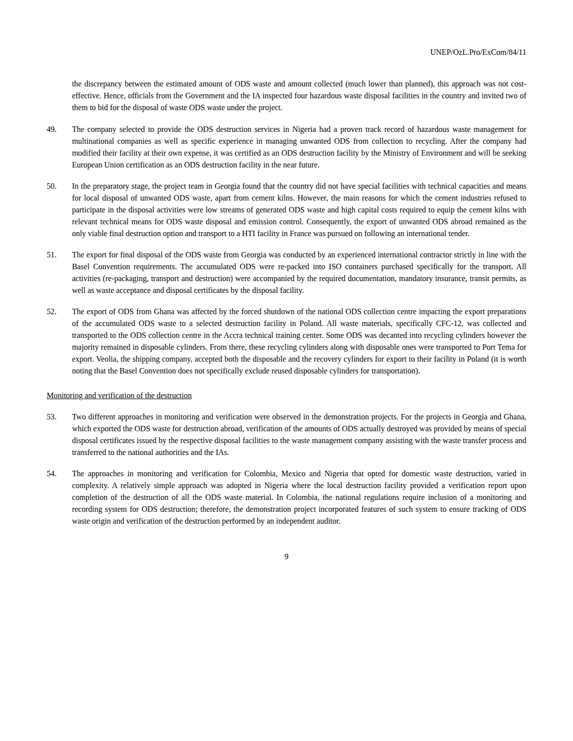UNEP/OzL.Pro/ExCom/84/11
the discrepancy between the estimated amount of ODS waste and amount collected (much lower than planned), this approach was not cost-effective. Hence, officials from the Government and the IA inspected four hazardous waste disposal facilities in the country and invited two of them to bid for the disposal of waste ODS waste under the project.
49.
The company selected to provide the ODS destruction services in Nigeria had a proven track record of hazardous waste management for multinational companies as well as specific experience in managing unwanted ODS from collection to recycling. After the company had modified their facility at their own expense, it was certified as an ODS destruction facility by the Ministry of Environment and will be seeking European Union certification as an ODS destruction facility in the near future.
50.
In the preparatory stage, the project team in Georgia found that the country did not have special facilities with technical capacities and means for local disposal of unwanted ODS waste, apart from cement kilns. However, the main reasons for which the cement industries refused to participate in the disposal activities were low streams of generated ODS waste and high capital costs required to equip the cement kilns with relevant technical means for ODS waste disposal and emission control. Consequently, the export of unwanted ODS abroad remained as the only viable final destruction option and transport to a HTI facility in France was pursued on following an international tender.
51.
The export for final disposal of the ODS waste from Georgia was conducted by an experienced international contractor strictly in line with the Basel Convention requirements. The accumulated ODS were re-packed into ISO containers purchased specifically for the transport. All activities (re-packaging, transport and destruction) were accompanied by the required documentation, mandatory insurance, transit permits, as well as waste acceptance and disposal certificates by the disposal facility.
52.
The export of ODS from Ghana was affected by the forced shutdown of the national ODS collection centre impacting the export preparations of the accumulated ODS waste to a selected destruction facility in Poland. All waste materials, specifically CFC-12, was collected and transported to the ODS collection centre in the Accra technical training center. Some ODS was decanted into recycling cylinders however the majority remained in disposable cylinders. From there, these recycling cylinders along with disposable ones were transported to Port Tema for export. Veolia, the shipping company, accepted both the disposable and the recovery cylinders for export to their facility in Poland (it is worth noting that the Basel Convention does not specifically exclude reused disposable cylinders for transportation).
Monitoring and verification of the destruction
53.
Two different approaches in monitoring and verification were observed in the demonstration projects. For the projects in Georgia and Ghana, which exported the ODS waste for destruction abroad, verification of the amounts of ODS actually destroyed was provided by means of special disposal certificates issued by the respective disposal facilities to the waste management company assisting with the waste transfer process and transferred to the national authorities and the IAs.
54.
The approaches in monitoring and verification for Colombia, Mexico and Nigeria that opted for domestic waste destruction, varied in complexity. A relatively simple approach was adopted in Nigeria where the local destruction facility provided a verification report upon completion of the destruction of all the ODS waste material. In Colombia, the national regulations require inclusion of a monitoring and recording system for ODS destruction; therefore, the demonstration project incorporated features of such system to ensure tracking of ODS waste origin and verification of the destruction performed by an independent auditor.
9